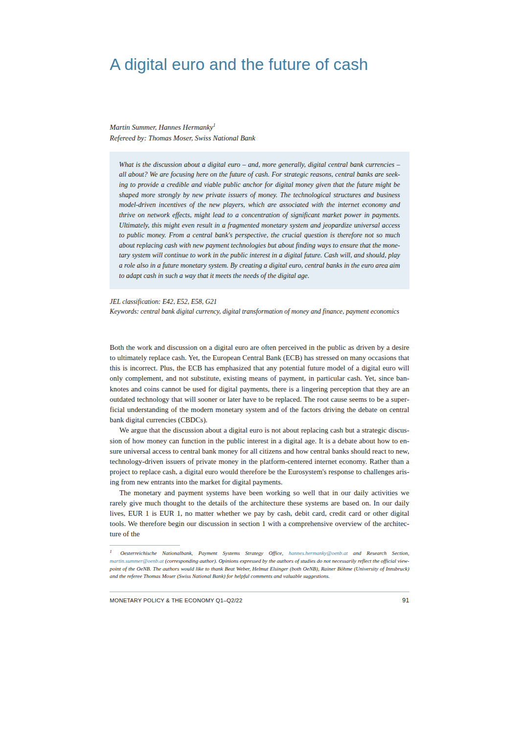A digital euro and the future of cash
Martin Summer, Hannes Hermanky1
Refereed by: Thomas Moser, Swiss National Bank
What is the discussion about a digital euro – and, more generally, digital central bank currencies – all about? We are focusing here on the future of cash. For strategic reasons, central banks are seeking to provide a credible and viable public anchor for digital money given that the future might be shaped more strongly by new private issuers of money. The technological structures and business model-driven incentives of the new players, which are associated with the internet economy and thrive on network effects, might lead to a concentration of significant market power in payments. Ultimately, this might even result in a fragmented monetary system and jeopardize universal access to public money. From a central bank's perspective, the crucial question is therefore not so much about replacing cash with new payment technologies but about finding ways to ensure that the monetary system will continue to work in the public interest in a digital future. Cash will, and should, play a role also in a future monetary system. By creating a digital euro, central banks in the euro area aim to adapt cash in such a way that it meets the needs of the digital age.
JEL classification: E42, E52, E58, G21
Keywords: central bank digital currency, digital transformation of money and finance, payment economics
Both the work and discussion on a digital euro are often perceived in the public as driven by a desire to ultimately replace cash. Yet, the European Central Bank (ECB) has stressed on many occasions that this is incorrect. Plus, the ECB has emphasized that any potential future model of a digital euro will only complement, and not substitute, existing means of payment, in particular cash. Yet, since banknotes and coins cannot be used for digital payments, there is a lingering perception that they are an outdated technology that will sooner or later have to be replaced. The root cause seems to be a superficial understanding of the modern monetary system and of the factors driving the debate on central bank digital currencies (CBDCs).
We argue that the discussion about a digital euro is not about replacing cash but a strategic discussion of how money can function in the public interest in a digital age. It is a debate about how to ensure universal access to central bank money for all citizens and how central banks should react to new, technology-driven issuers of private money in the platform-centered internet economy. Rather than a project to replace cash, a digital euro would therefore be the Eurosystem's response to challenges arising from new entrants into the market for digital payments.
The monetary and payment systems have been working so well that in our daily activities we rarely give much thought to the details of the architecture these systems are based on. In our daily lives, EUR 1 is EUR 1, no matter whether we pay by cash, debit card, credit card or other digital tools. We therefore begin our discussion in section 1 with a comprehensive overview of the architecture of the
1 Oesterreichische Nationalbank, Payment Systems Strategy Office, hannes.hermanky@oenb.at and Research Section, martin.summer@oenb.at (corresponding author). Opinions expressed by the authors of studies do not necessarily reflect the official viewpoint of the OeNB. The authors would like to thank Beat Weber, Helmut Elsinger (both OeNB), Rainer Böhme (University of Innsbruck) and the referee Thomas Moser (Swiss National Bank) for helpful comments and valuable suggestions.
MONETARY POLICY & THE ECONOMY Q1–Q2/22 91